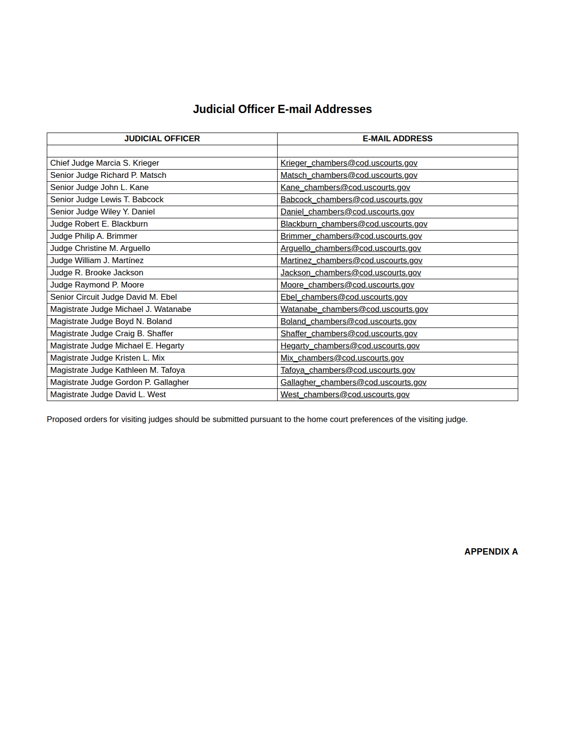Judicial Officer E-mail Addresses
| JUDICIAL OFFICER | E-MAIL ADDRESS |
| --- | --- |
| Chief Judge Marcia S. Krieger | Krieger_chambers@cod.uscourts.gov |
| Senior Judge Richard P. Matsch | Matsch_chambers@cod.uscourts.gov |
| Senior Judge John L. Kane | Kane_chambers@cod.uscourts.gov |
| Senior Judge Lewis T. Babcock | Babcock_chambers@cod.uscourts.gov |
| Senior Judge Wiley Y. Daniel | Daniel_chambers@cod.uscourts.gov |
| Judge Robert E. Blackburn | Blackburn_chambers@cod.uscourts.gov |
| Judge Philip A. Brimmer | Brimmer_chambers@cod.uscourts.gov |
| Judge Christine M. Arguello | Arguello_chambers@cod.uscourts.gov |
| Judge William J. Martínez | Martinez_chambers@cod.uscourts.gov |
| Judge R. Brooke Jackson | Jackson_chambers@cod.uscourts.gov |
| Judge Raymond P. Moore | Moore_chambers@cod.uscourts.gov |
| Senior Circuit Judge David M. Ebel | Ebel_chambers@cod.uscourts.gov |
| Magistrate Judge Michael J. Watanabe | Watanabe_chambers@cod.uscourts.gov |
| Magistrate Judge Boyd N. Boland | Boland_chambers@cod.uscourts.gov |
| Magistrate Judge Craig B. Shaffer | Shaffer_chambers@cod.uscourts.gov |
| Magistrate Judge Michael E. Hegarty | Hegarty_chambers@cod.uscourts.gov |
| Magistrate Judge Kristen L. Mix | Mix_chambers@cod.uscourts.gov |
| Magistrate Judge Kathleen M. Tafoya | Tafoya_chambers@cod.uscourts.gov |
| Magistrate Judge Gordon P. Gallagher | Gallagher_chambers@cod.uscourts.gov |
| Magistrate Judge David L. West | West_chambers@cod.uscourts.gov |
Proposed orders for visiting judges should be submitted pursuant to the home court preferences of the visiting judge.
APPENDIX A